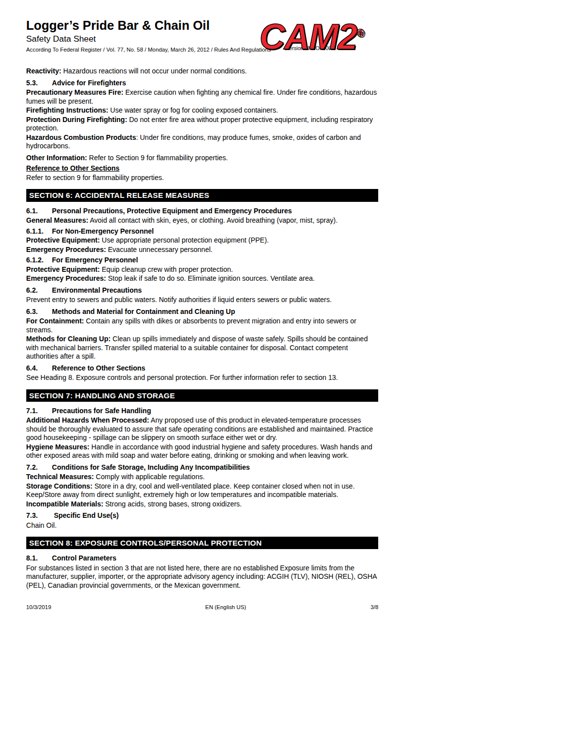CAM2®
Logger’s Pride Bar & Chain Oil
Safety Data Sheet
According To Federal Register / Vol. 77, No. 58 / Monday, March 26, 2012 / Rules And Regulations
Version: INDOIL.001
Reactivity: Hazardous reactions will not occur under normal conditions.
5.3. Advice for Firefighters
Precautionary Measures Fire: Exercise caution when fighting any chemical fire. Under fire conditions, hazardous fumes will be present.
Firefighting Instructions: Use water spray or fog for cooling exposed containers.
Protection During Firefighting: Do not enter fire area without proper protective equipment, including respiratory protection.
Hazardous Combustion Products: Under fire conditions, may produce fumes, smoke, oxides of carbon and hydrocarbons.
Other Information: Refer to Section 9 for flammability properties.
Reference to Other Sections
Refer to section 9 for flammability properties.
SECTION 6: ACCIDENTAL RELEASE MEASURES
6.1. Personal Precautions, Protective Equipment and Emergency Procedures
General Measures: Avoid all contact with skin, eyes, or clothing. Avoid breathing (vapor, mist, spray).
6.1.1. For Non-Emergency Personnel
Protective Equipment: Use appropriate personal protection equipment (PPE).
Emergency Procedures: Evacuate unnecessary personnel.
6.1.2. For Emergency Personnel
Protective Equipment: Equip cleanup crew with proper protection.
Emergency Procedures: Stop leak if safe to do so. Eliminate ignition sources. Ventilate area.
6.2. Environmental Precautions
Prevent entry to sewers and public waters. Notify authorities if liquid enters sewers or public waters.
6.3. Methods and Material for Containment and Cleaning Up
For Containment: Contain any spills with dikes or absorbents to prevent migration and entry into sewers or streams.
Methods for Cleaning Up: Clean up spills immediately and dispose of waste safely. Spills should be contained with mechanical barriers. Transfer spilled material to a suitable container for disposal. Contact competent authorities after a spill.
6.4. Reference to Other Sections
See Heading 8. Exposure controls and personal protection. For further information refer to section 13.
SECTION 7: HANDLING AND STORAGE
7.1. Precautions for Safe Handling
Additional Hazards When Processed: Any proposed use of this product in elevated-temperature processes should be thoroughly evaluated to assure that safe operating conditions are established and maintained. Practice good housekeeping - spillage can be slippery on smooth surface either wet or dry.
Hygiene Measures: Handle in accordance with good industrial hygiene and safety procedures. Wash hands and other exposed areas with mild soap and water before eating, drinking or smoking and when leaving work.
7.2. Conditions for Safe Storage, Including Any Incompatibilities
Technical Measures: Comply with applicable regulations.
Storage Conditions: Store in a dry, cool and well-ventilated place. Keep container closed when not in use. Keep/Store away from direct sunlight, extremely high or low temperatures and incompatible materials.
Incompatible Materials: Strong acids, strong bases, strong oxidizers.
7.3. Specific End Use(s)
Chain Oil.
SECTION 8: EXPOSURE CONTROLS/PERSONAL PROTECTION
8.1. Control Parameters
For substances listed in section 3 that are not listed here, there are no established Exposure limits from the manufacturer, supplier, importer, or the appropriate advisory agency including: ACGIH (TLV), NIOSH (REL), OSHA (PEL), Canadian provincial governments, or the Mexican government.
10/3/2019
EN (English US)
3/8